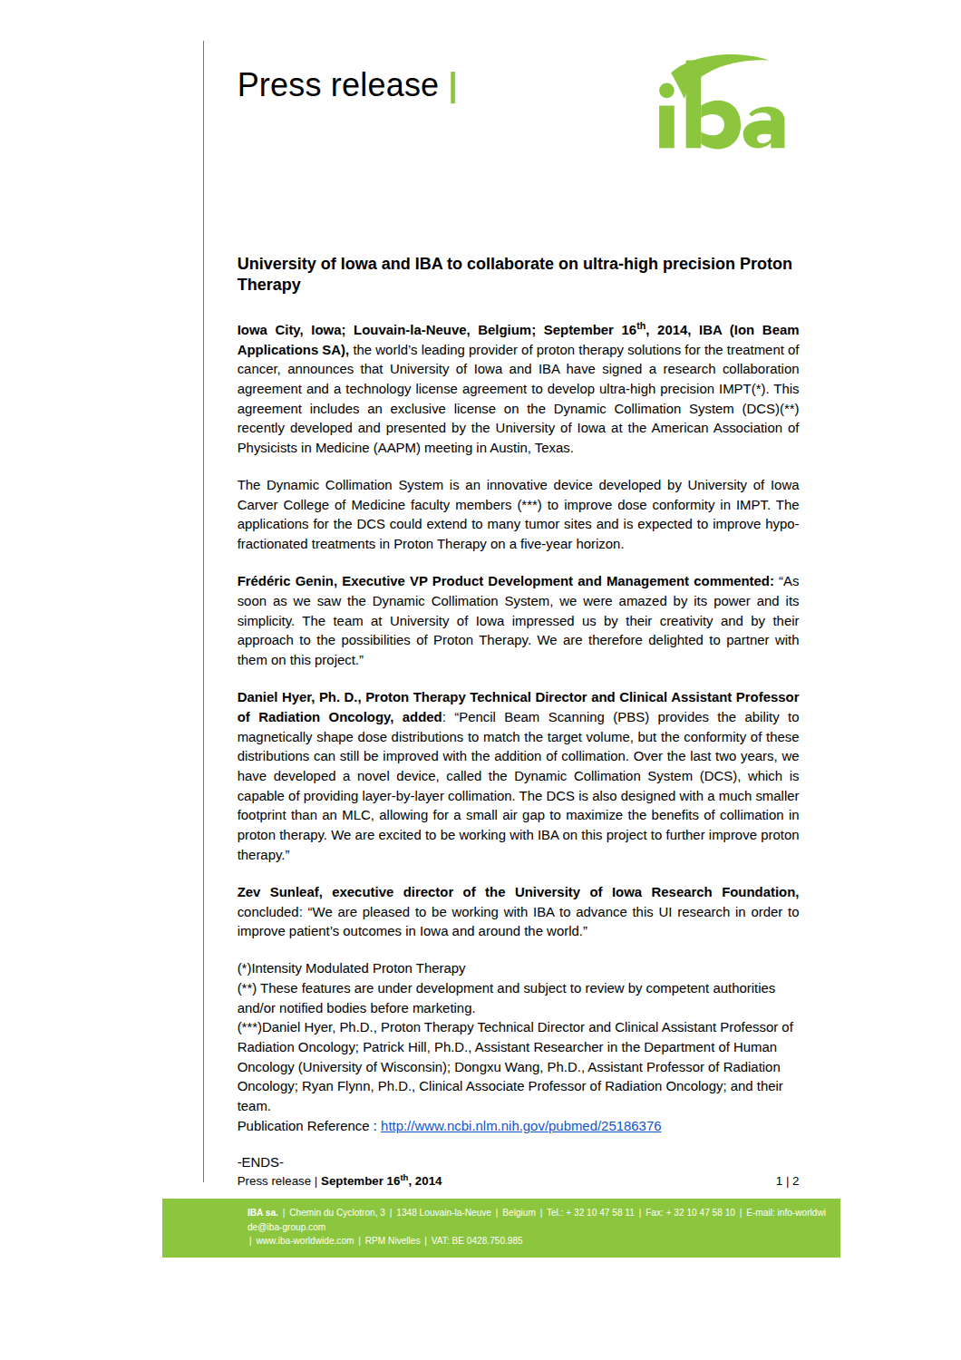Press release |
University of Iowa and IBA to collaborate on ultra-high precision Proton Therapy
Iowa City, Iowa; Louvain-la-Neuve, Belgium; September 16th, 2014, IBA (Ion Beam Applications SA), the world’s leading provider of proton therapy solutions for the treatment of cancer, announces that University of Iowa and IBA have signed a research collaboration agreement and a technology license agreement to develop ultra-high precision IMPT(*). This agreement includes an exclusive license on the Dynamic Collimation System (DCS)(**) recently developed and presented by the University of Iowa at the American Association of Physicists in Medicine (AAPM) meeting in Austin, Texas.
The Dynamic Collimation System is an innovative device developed by University of Iowa Carver College of Medicine faculty members (***) to improve dose conformity in IMPT. The applications for the DCS could extend to many tumor sites and is expected to improve hypo-fractionated treatments in Proton Therapy on a five-year horizon.
Frédéric Genin, Executive VP Product Development and Management commented: “As soon as we saw the Dynamic Collimation System, we were amazed by its power and its simplicity. The team at University of Iowa impressed us by their creativity and by their approach to the possibilities of Proton Therapy. We are therefore delighted to partner with them on this project.”
Daniel Hyer, Ph. D., Proton Therapy Technical Director and Clinical Assistant Professor of Radiation Oncology, added: “Pencil Beam Scanning (PBS) provides the ability to magnetically shape dose distributions to match the target volume, but the conformity of these distributions can still be improved with the addition of collimation. Over the last two years, we have developed a novel device, called the Dynamic Collimation System (DCS), which is capable of providing layer-by-layer collimation. The DCS is also designed with a much smaller footprint than an MLC, allowing for a small air gap to maximize the benefits of collimation in proton therapy. We are excited to be working with IBA on this project to further improve proton therapy.”
Zev Sunleaf, executive director of the University of Iowa Research Foundation, concluded: “We are pleased to be working with IBA to advance this UI research in order to improve patient’s outcomes in Iowa and around the world.”
(*)Intensity Modulated Proton Therapy
(**) These features are under development and subject to review by competent authorities and/or notified bodies before marketing.
(***)Daniel Hyer, Ph.D., Proton Therapy Technical Director and Clinical Assistant Professor of Radiation Oncology; Patrick Hill, Ph.D., Assistant Researcher in the Department of Human Oncology (University of Wisconsin); Dongxu Wang, Ph.D., Assistant Professor of Radiation Oncology; Ryan Flynn, Ph.D., Clinical Associate Professor of Radiation Oncology; and their team.
Publication Reference : http://www.ncbi.nlm.nih.gov/pubmed/25186376
-ENDS-
Press release | September 16th, 2014
1 | 2
IBA sa. | Chemin du Cyclotron, 3 | 1348 Louvain-la-Neuve | Belgium | Tel.: + 32 10 47 58 11 | Fax: + 32 10 47 58 10 | E-mail: info-worldwide@iba-group.com
| www.iba-worldwide.com | RPM Nivelles | VAT: BE 0428.750.985